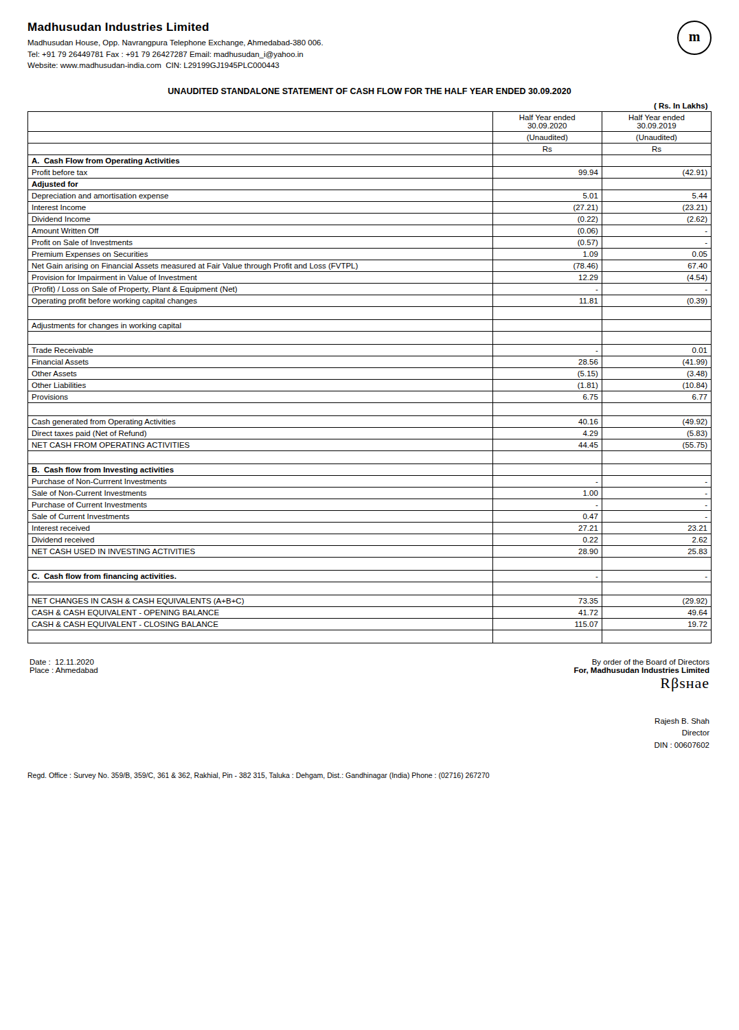m
Madhusudan Industries Limited
Madhusudan House, Opp. Navrangpura Telephone Exchange, Ahmedabad-380 006.
Tel: +91 79 26449781 Fax : +91 79 26427287 Email: madhusudan_i@yahoo.in
Website: www.madhusudan-india.com CIN: L29199GJ1945PLC000443
UNAUDITED STANDALONE STATEMENT OF CASH FLOW FOR THE HALF YEAR ENDED 30.09.2020
| | ( Rs. In Lakhs) |
| | Half Year ended 30.09.2020 | Half Year ended 30.09.2019 |
| | (Unaudited) | (Unaudited) |
| | Rs | Rs |
| A. Cash Flow from Operating Activities | | |
| Profit before tax | 99.94 | (42.91) |
| Adjusted for | | |
| Depreciation and amortisation expense | 5.01 | 5.44 |
| Interest Income | (27.21) | (23.21) |
| Dividend Income | (0.22) | (2.62) |
| Amount Written Off | (0.06) | - |
| Profit on Sale of Investments | (0.57) | - |
| Premium Expenses on Securities | 1.09 | 0.05 |
| Net Gain arising on Financial Assets measured at Fair Value through Profit and Loss (FVTPL) | (78.46) | 67.40 |
| Provision for Impairment in Value of Investment | 12.29 | (4.54) |
| (Profit) / Loss on Sale of Property, Plant & Equipment (Net) | - | - |
| Operating profit before working capital changes | 11.81 | (0.39) |
| Adjustments for changes in working capital | | |
| Trade Receivable | - | 0.01 |
| Financial Assets | 28.56 | (41.99) |
| Other Assets | (5.15) | (3.48) |
| Other Liabilities | (1.81) | (10.84) |
| Provisions | 6.75 | 6.77 |
| Cash generated from Operating Activities | 40.16 | (49.92) |
| Direct taxes paid (Net of Refund) | 4.29 | (5.83) |
| NET CASH FROM OPERATING ACTIVITIES | 44.45 | (55.75) |
| B. Cash flow from Investing activities | | |
| Purchase of Non-Currrent Investments | - | - |
| Sale of Non-Current Investments | 1.00 | - |
| Purchase of Current Investments | - | - |
| Sale of Current Investments | 0.47 | - |
| Interest received | 27.21 | 23.21 |
| Dividend received | 0.22 | 2.62 |
| NET CASH USED IN INVESTING ACTIVITIES | 28.90 | 25.83 |
| C. Cash flow from financing activities. | - | - |
| NET CHANGES IN CASH & CASH EQUIVALENTS (A+B+C) | 73.35 | (29.92) |
| CASH & CASH EQUIVALENT - OPENING BALANCE | 41.72 | 49.64 |
| CASH & CASH EQUIVALENT - CLOSING BALANCE | 115.07 | 19.72 |
| Date : 12.11.2020 Place : Ahmedabad | By order of the Board of Directors For, Madhusudan Industries Limited Rβѕнае Rajesh B. Shah Director DIN : 00607602 |
Regd. Office : Survey No. 359/B, 359/C, 361 & 362, Rakhial, Pin - 382 315, Taluka : Dehgam, Dist.: Gandhinagar (India) Phone : (02716) 267270